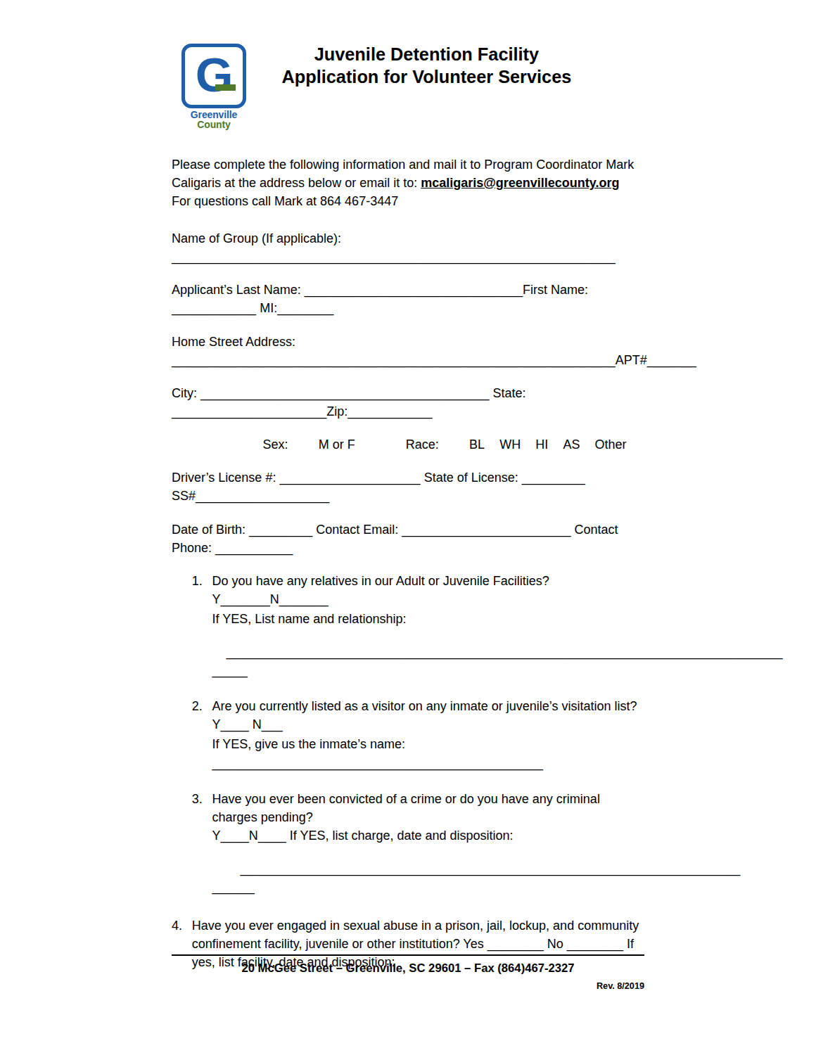Greenville
County
Juvenile Detention Facility
Application for Volunteer Services
Please complete the following information and mail it to Program Coordinator Mark Caligaris at the address below or email it to: mcaligaris@greenvillecounty.org
For questions call Mark at 864 467-3447
Name of Group (If applicable): _______________________________________________________________
Applicant’s Last Name: _______________________________First Name: ____________ MI:________
Home Street Address:
_______________________________________________________________APT#_______
City: _________________________________________ State: ______________________Zip:____________
Sex: M or F Race: BL WH HI AS Other
Driver’s License #: ____________________ State of License: _________
SS#___________________
Date of Birth: _________ Contact Email: ________________________ Contact Phone: ___________
Do you have any relatives in our Adult or Juvenile Facilities? Y_______N_______ If YES, List name and relationship: _______________________________________________________________________________
_____
Are you currently listed as a visitor on any inmate or juvenile’s visitation list? Y____ N___ If YES, give us the inmate’s name: _______________________________________________
Have you ever been convicted of a crime or do you have any criminal charges pending?
Y____N____ If YES, list charge, date and disposition: _______________________________________________________________________
______
Have you ever engaged in sexual abuse in a prison, jail, lockup, and community confinement facility, juvenile or other institution? Yes ________ No ________ If yes, list facility, date and disposition:
20 McGee Street – Greenville, SC 29601 – Fax (864)467-2327
Rev. 8/2019